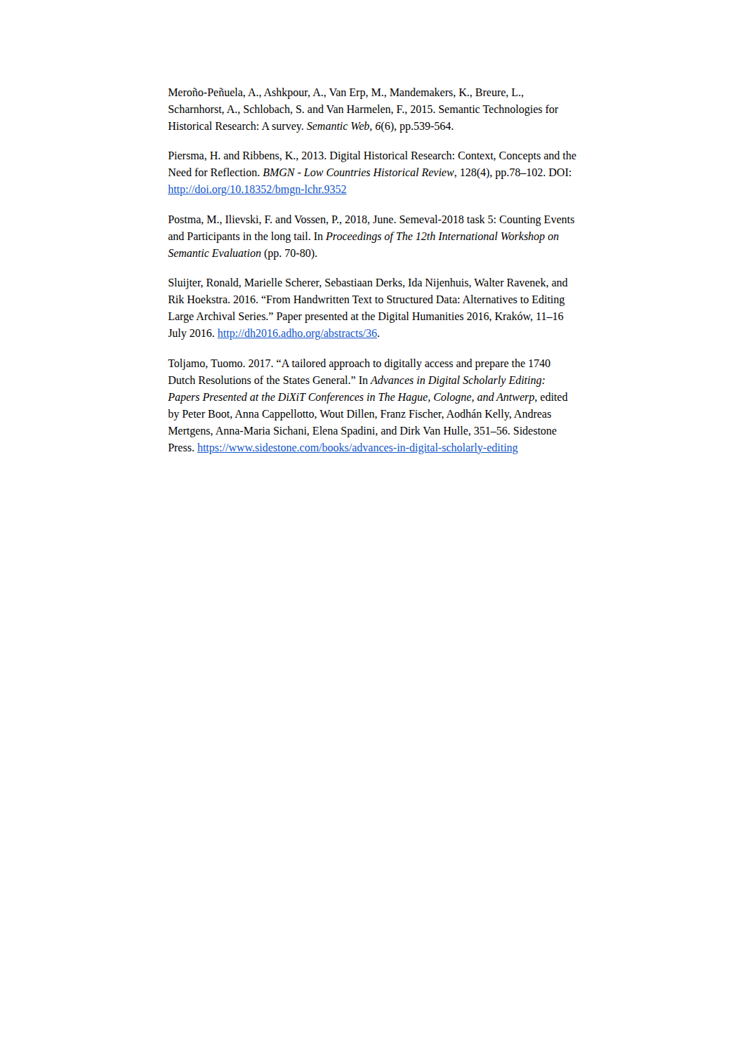Meroño-Peñuela, A., Ashkpour, A., Van Erp, M., Mandemakers, K., Breure, L., Scharnhorst, A., Schlobach, S. and Van Harmelen, F., 2015. Semantic Technologies for Historical Research: A survey. Semantic Web, 6(6), pp.539-564.
Piersma, H. and Ribbens, K., 2013. Digital Historical Research: Context, Concepts and the Need for Reflection. BMGN - Low Countries Historical Review, 128(4), pp.78–102. DOI: http://doi.org/10.18352/bmgn-lchr.9352
Postma, M., Ilievski, F. and Vossen, P., 2018, June. Semeval-2018 task 5: Counting Events and Participants in the long tail. In Proceedings of The 12th International Workshop on Semantic Evaluation (pp. 70-80).
Sluijter, Ronald, Marielle Scherer, Sebastiaan Derks, Ida Nijenhuis, Walter Ravenek, and Rik Hoekstra. 2016. “From Handwritten Text to Structured Data: Alternatives to Editing Large Archival Series.” Paper presented at the Digital Humanities 2016, Kraków, 11–16 July 2016. http://dh2016.adho.org/abstracts/36.
Toljamo, Tuomo. 2017. “A tailored approach to digitally access and prepare the 1740 Dutch Resolutions of the States General.” In Advances in Digital Scholarly Editing: Papers Presented at the DiXiT Conferences in The Hague, Cologne, and Antwerp, edited by Peter Boot, Anna Cappellotto, Wout Dillen, Franz Fischer, Aodhán Kelly, Andreas Mertgens, Anna-Maria Sichani, Elena Spadini, and Dirk Van Hulle, 351–56. Sidestone Press. https://www.sidestone.com/books/advances-in-digital-scholarly-editing